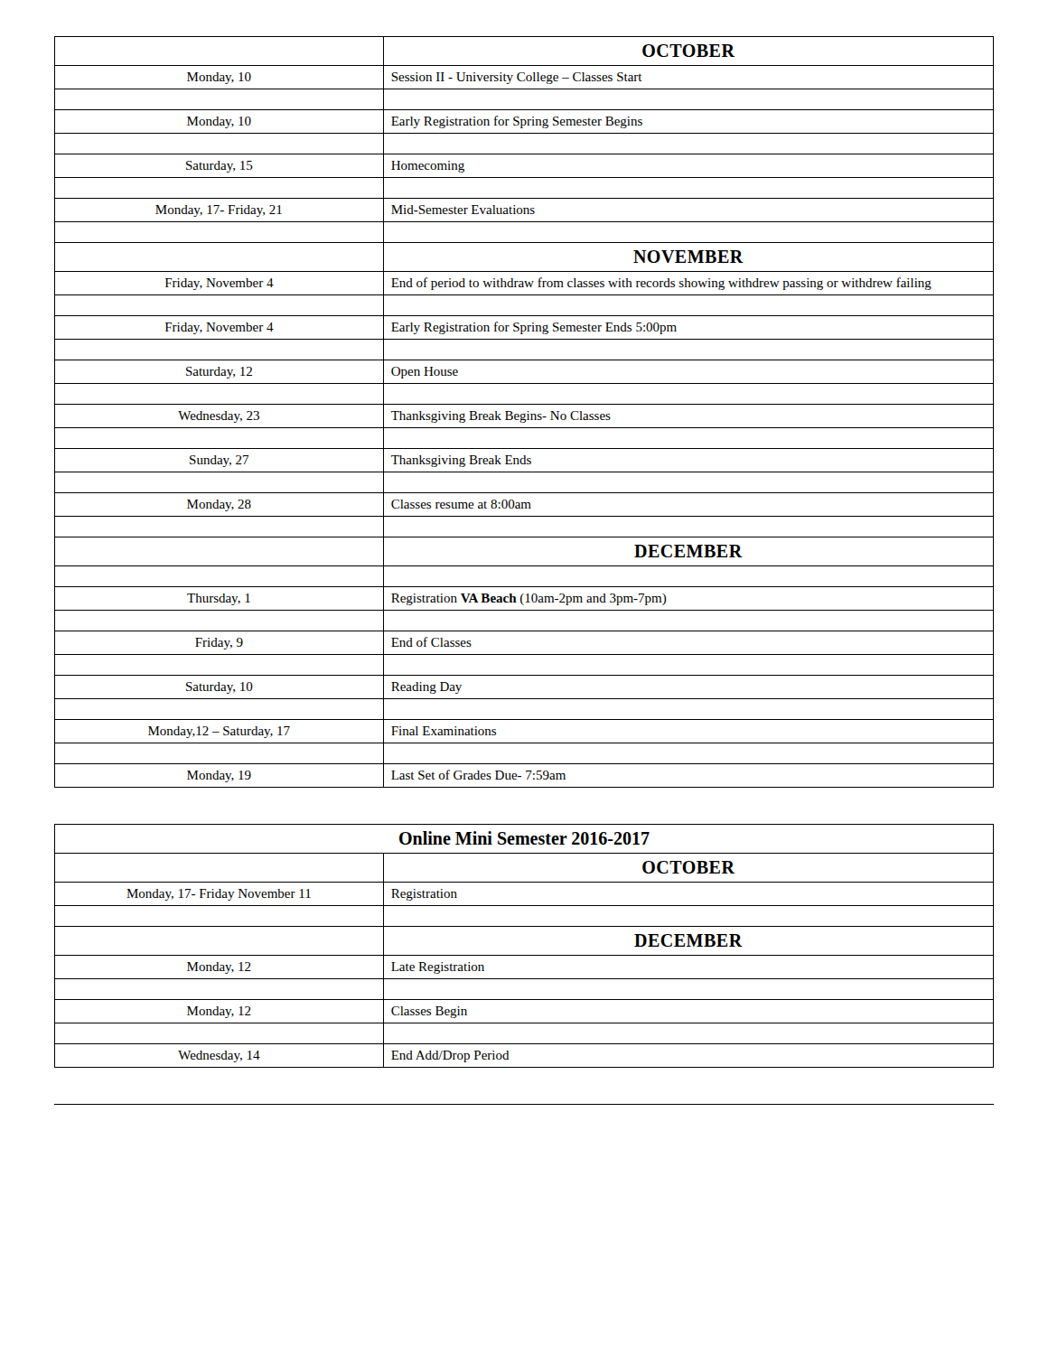| | OCTOBER |
| Monday, 10 | Session II - University College – Classes Start |
| Monday, 10 | Early Registration for Spring Semester Begins |
| Saturday, 15 | Homecoming |
| Monday, 17- Friday, 21 | Mid-Semester Evaluations |
| | NOVEMBER |
| Friday, November 4 | End of period to withdraw from classes with records showing withdrew passing or withdrew failing |
| Friday, November 4 | Early Registration for Spring Semester Ends 5:00pm |
| Saturday, 12 | Open House |
| Wednesday, 23 | Thanksgiving Break Begins- No Classes |
| Sunday, 27 | Thanksgiving Break Ends |
| Monday, 28 | Classes resume at 8:00am |
| | DECEMBER |
| Thursday, 1 | Registration VA Beach (10am-2pm and 3pm-7pm) |
| Friday, 9 | End of Classes |
| Saturday, 10 | Reading Day |
| Monday,12 – Saturday, 17 | Final Examinations |
| Monday, 19 | Last Set of Grades Due- 7:59am |
| Online Mini Semester 2016-2017 |
| | OCTOBER |
| Monday, 17- Friday November 11 | Registration |
| | DECEMBER |
| Monday, 12 | Late Registration |
| Monday, 12 | Classes Begin |
| Wednesday, 14 | End Add/Drop Period |